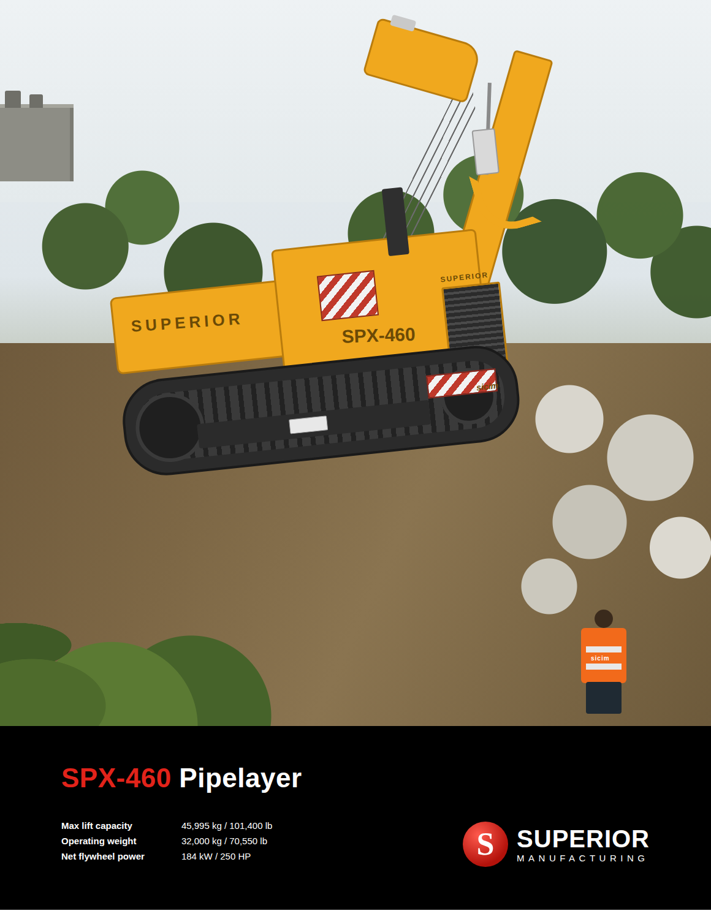SUPERIOR
SPX-460
SUPERIOR
sicim
sicim
SPX-460 Pipelayer
| Max lift capacity | 45,995 kg / 101,400 lb |
| Operating weight | 32,000 kg / 70,550 lb |
| Net flywheel power | 184 kW / 250 HP |
SUPERIOR MANUFACTURING